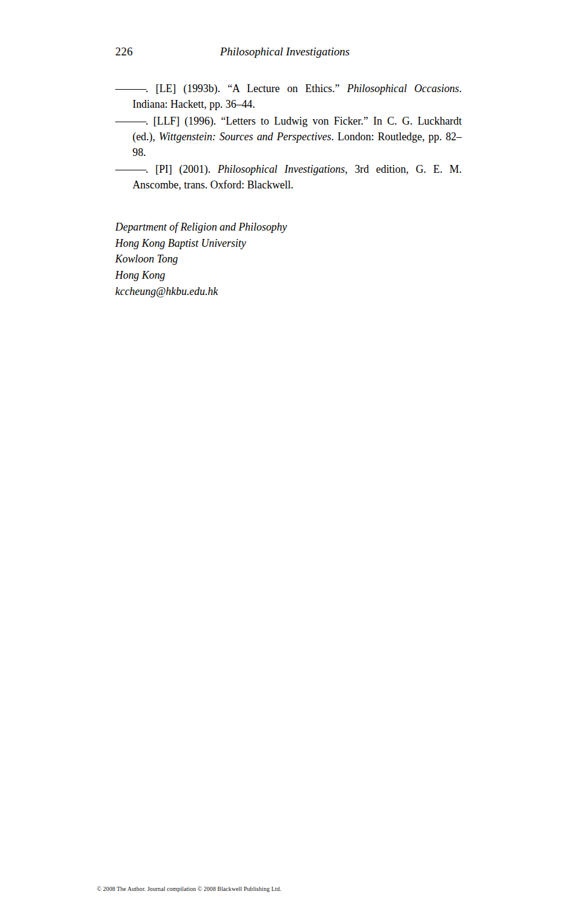226 Philosophical Investigations
———. [LE] (1993b). “A Lecture on Ethics.” Philosophical Occasions. Indiana: Hackett, pp. 36–44.
———. [LLF] (1996). “Letters to Ludwig von Ficker.” In C. G. Luckhardt (ed.), Wittgenstein: Sources and Perspectives. London: Routledge, pp. 82–98.
———. [PI] (2001). Philosophical Investigations, 3rd edition, G. E. M. Anscombe, trans. Oxford: Blackwell.
Department of Religion and Philosophy
Hong Kong Baptist University
Kowloon Tong
Hong Kong
kccheung@hkbu.edu.hk
© 2008 The Author. Journal compilation © 2008 Blackwell Publishing Ltd.